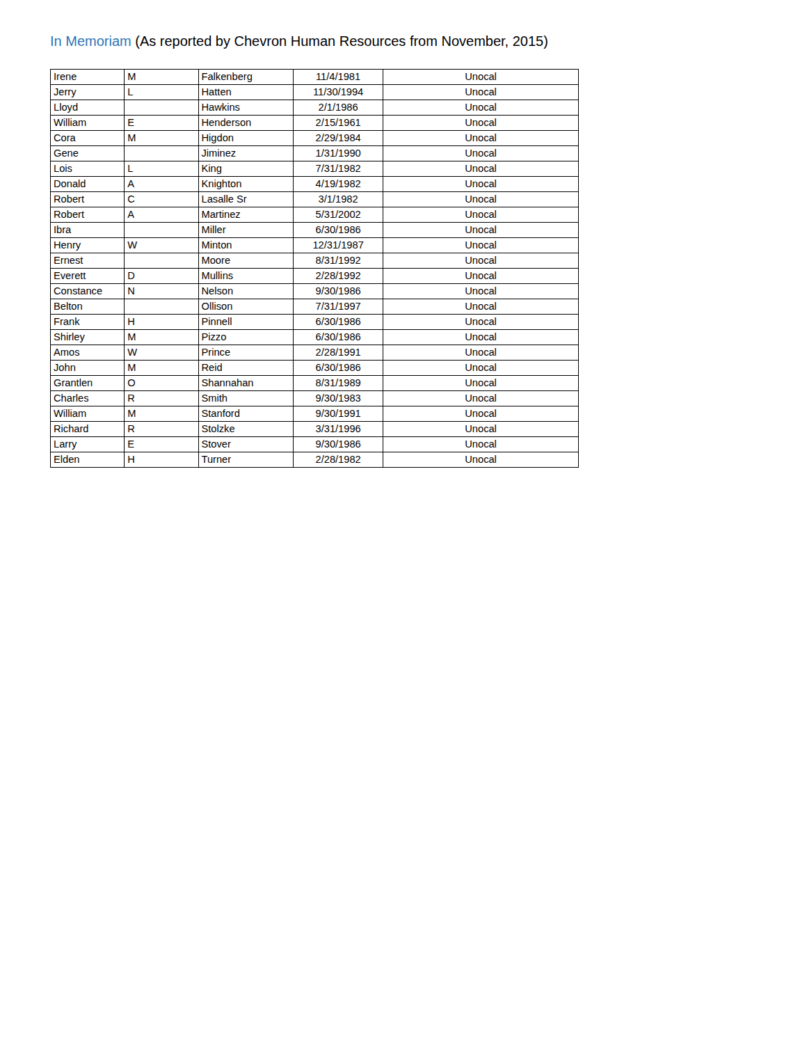In Memoriam (As reported by Chevron Human Resources from November, 2015)
| Irene | M | Falkenberg | 11/4/1981 | Unocal |
| Jerry | L | Hatten | 11/30/1994 | Unocal |
| Lloyd | | Hawkins | 2/1/1986 | Unocal |
| William | E | Henderson | 2/15/1961 | Unocal |
| Cora | M | Higdon | 2/29/1984 | Unocal |
| Gene | | Jiminez | 1/31/1990 | Unocal |
| Lois | L | King | 7/31/1982 | Unocal |
| Donald | A | Knighton | 4/19/1982 | Unocal |
| Robert | C | Lasalle Sr | 3/1/1982 | Unocal |
| Robert | A | Martinez | 5/31/2002 | Unocal |
| Ibra | | Miller | 6/30/1986 | Unocal |
| Henry | W | Minton | 12/31/1987 | Unocal |
| Ernest | | Moore | 8/31/1992 | Unocal |
| Everett | D | Mullins | 2/28/1992 | Unocal |
| Constance | N | Nelson | 9/30/1986 | Unocal |
| Belton | | Ollison | 7/31/1997 | Unocal |
| Frank | H | Pinnell | 6/30/1986 | Unocal |
| Shirley | M | Pizzo | 6/30/1986 | Unocal |
| Amos | W | Prince | 2/28/1991 | Unocal |
| John | M | Reid | 6/30/1986 | Unocal |
| Grantlen | O | Shannahan | 8/31/1989 | Unocal |
| Charles | R | Smith | 9/30/1983 | Unocal |
| William | M | Stanford | 9/30/1991 | Unocal |
| Richard | R | Stolzke | 3/31/1996 | Unocal |
| Larry | E | Stover | 9/30/1986 | Unocal |
| Elden | H | Turner | 2/28/1982 | Unocal |